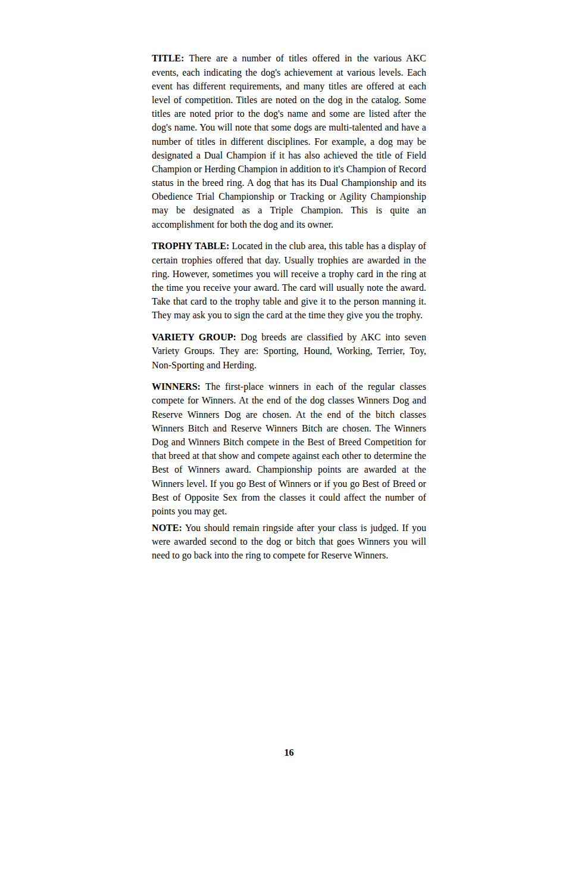TITLE: There are a number of titles offered in the various AKC events, each indicating the dog's achievement at various levels. Each event has different requirements, and many titles are offered at each level of competition. Titles are noted on the dog in the catalog. Some titles are noted prior to the dog's name and some are listed after the dog's name. You will note that some dogs are multi-talented and have a number of titles in different disciplines. For example, a dog may be designated a Dual Champion if it has also achieved the title of Field Champion or Herding Champion in addition to it's Champion of Record status in the breed ring. A dog that has its Dual Championship and its Obedience Trial Championship or Tracking or Agility Championship may be designated as a Triple Champion. This is quite an accomplishment for both the dog and its owner.
TROPHY TABLE: Located in the club area, this table has a display of certain trophies offered that day. Usually trophies are awarded in the ring. However, sometimes you will receive a trophy card in the ring at the time you receive your award. The card will usually note the award. Take that card to the trophy table and give it to the person manning it. They may ask you to sign the card at the time they give you the trophy.
VARIETY GROUP: Dog breeds are classified by AKC into seven Variety Groups. They are: Sporting, Hound, Working, Terrier, Toy, Non-Sporting and Herding.
WINNERS: The first-place winners in each of the regular classes compete for Winners. At the end of the dog classes Winners Dog and Reserve Winners Dog are chosen. At the end of the bitch classes Winners Bitch and Reserve Winners Bitch are chosen. The Winners Dog and Winners Bitch compete in the Best of Breed Competition for that breed at that show and compete against each other to determine the Best of Winners award. Championship points are awarded at the Winners level. If you go Best of Winners or if you go Best of Breed or Best of Opposite Sex from the classes it could affect the number of points you may get.
NOTE: You should remain ringside after your class is judged. If you were awarded second to the dog or bitch that goes Winners you will need to go back into the ring to compete for Reserve Winners.
16